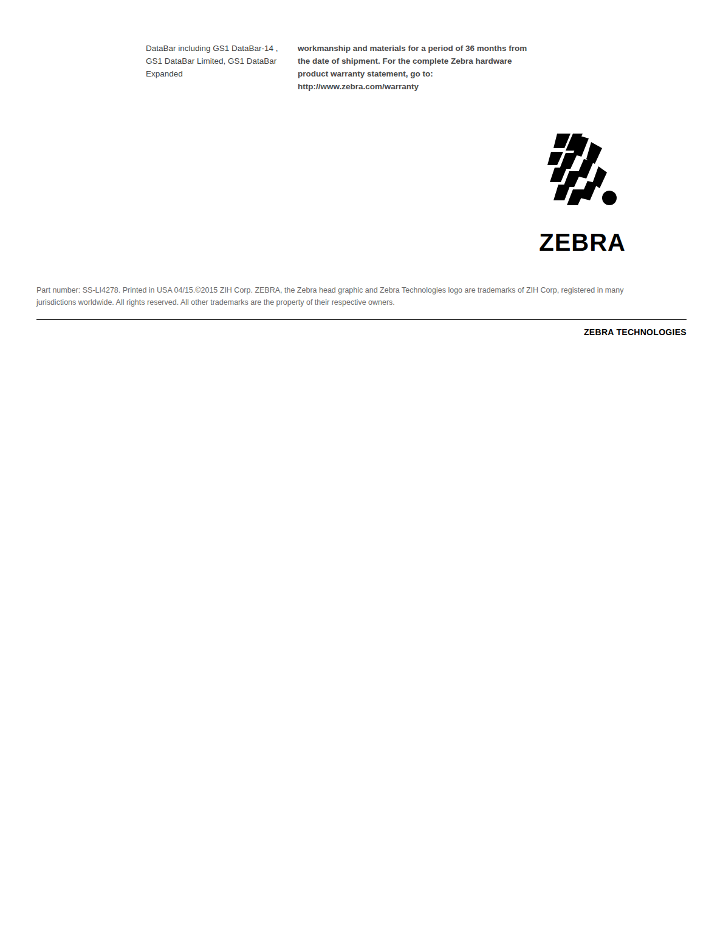DataBar including GS1 DataBar-14 , GS1 DataBar Limited, GS1 DataBar Expanded
workmanship and materials for a period of 36 months from the date of shipment. For the complete Zebra hardware product warranty statement, go to: http://www.zebra.com/warranty
ZEBRA
Part number: SS-LI4278. Printed in USA 04/15.©2015 ZIH Corp. ZEBRA, the Zebra head graphic and Zebra Technologies logo are trademarks of ZIH Corp, registered in many jurisdictions worldwide. All rights reserved. All other trademarks are the property of their respective owners.
ZEBRA TECHNOLOGIES